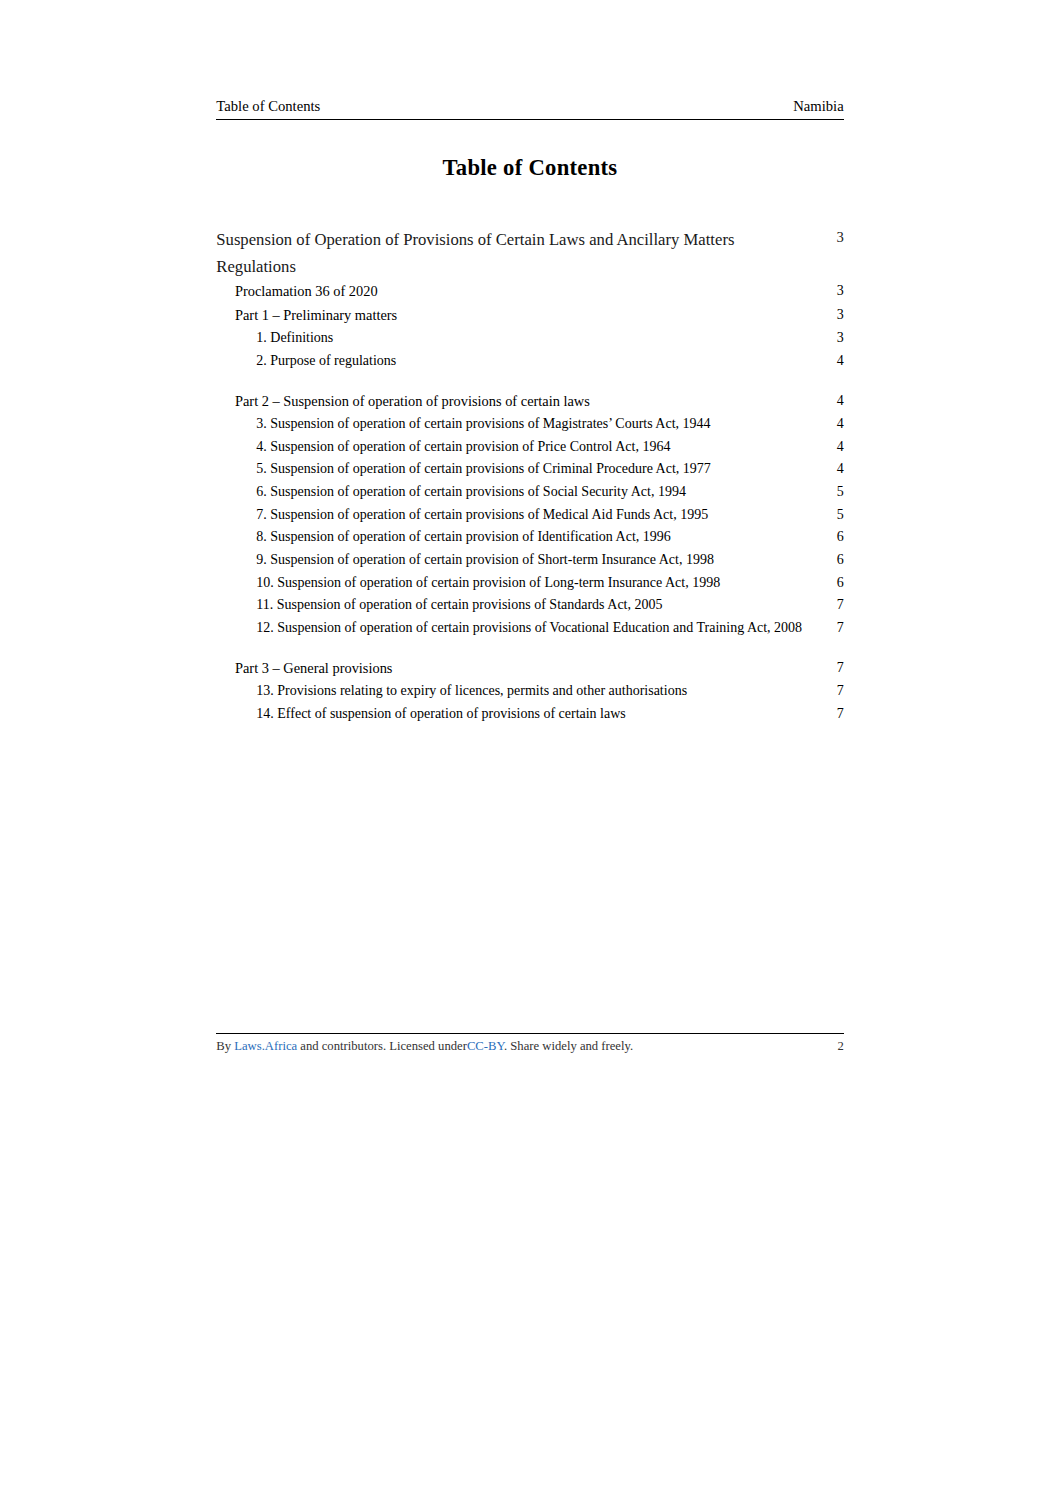Table of Contents
Namibia
Table of Contents
| Suspension of Operation of Provisions of Certain Laws and Ancillary Matters Regulations | 3 |
| Proclamation 36 of 2020 | 3 |
| Part 1 – Preliminary matters | 3 |
| 1. Definitions | 3 |
| 2. Purpose of regulations | 4 |
| Part 2 – Suspension of operation of provisions of certain laws | 4 |
| 3. Suspension of operation of certain provisions of Magistrates’ Courts Act, 1944 | 4 |
| 4. Suspension of operation of certain provision of Price Control Act, 1964 | 4 |
| 5. Suspension of operation of certain provisions of Criminal Procedure Act, 1977 | 4 |
| 6. Suspension of operation of certain provisions of Social Security Act, 1994 | 5 |
| 7. Suspension of operation of certain provisions of Medical Aid Funds Act, 1995 | 5 |
| 8. Suspension of operation of certain provision of Identification Act, 1996 | 6 |
| 9. Suspension of operation of certain provision of Short-term Insurance Act, 1998 | 6 |
| 10. Suspension of operation of certain provision of Long-term Insurance Act, 1998 | 6 |
| 11. Suspension of operation of certain provisions of Standards Act, 2005 | 7 |
| 12. Suspension of operation of certain provisions of Vocational Education and Training Act, 2008 | 7 |
| Part 3 – General provisions | 7 |
| 13. Provisions relating to expiry of licences, permits and other authorisations | 7 |
| 14. Effect of suspension of operation of provisions of certain laws | 7 |
By Laws.Africa and contributors. Licensed underCC-BY. Share widely and freely.
2